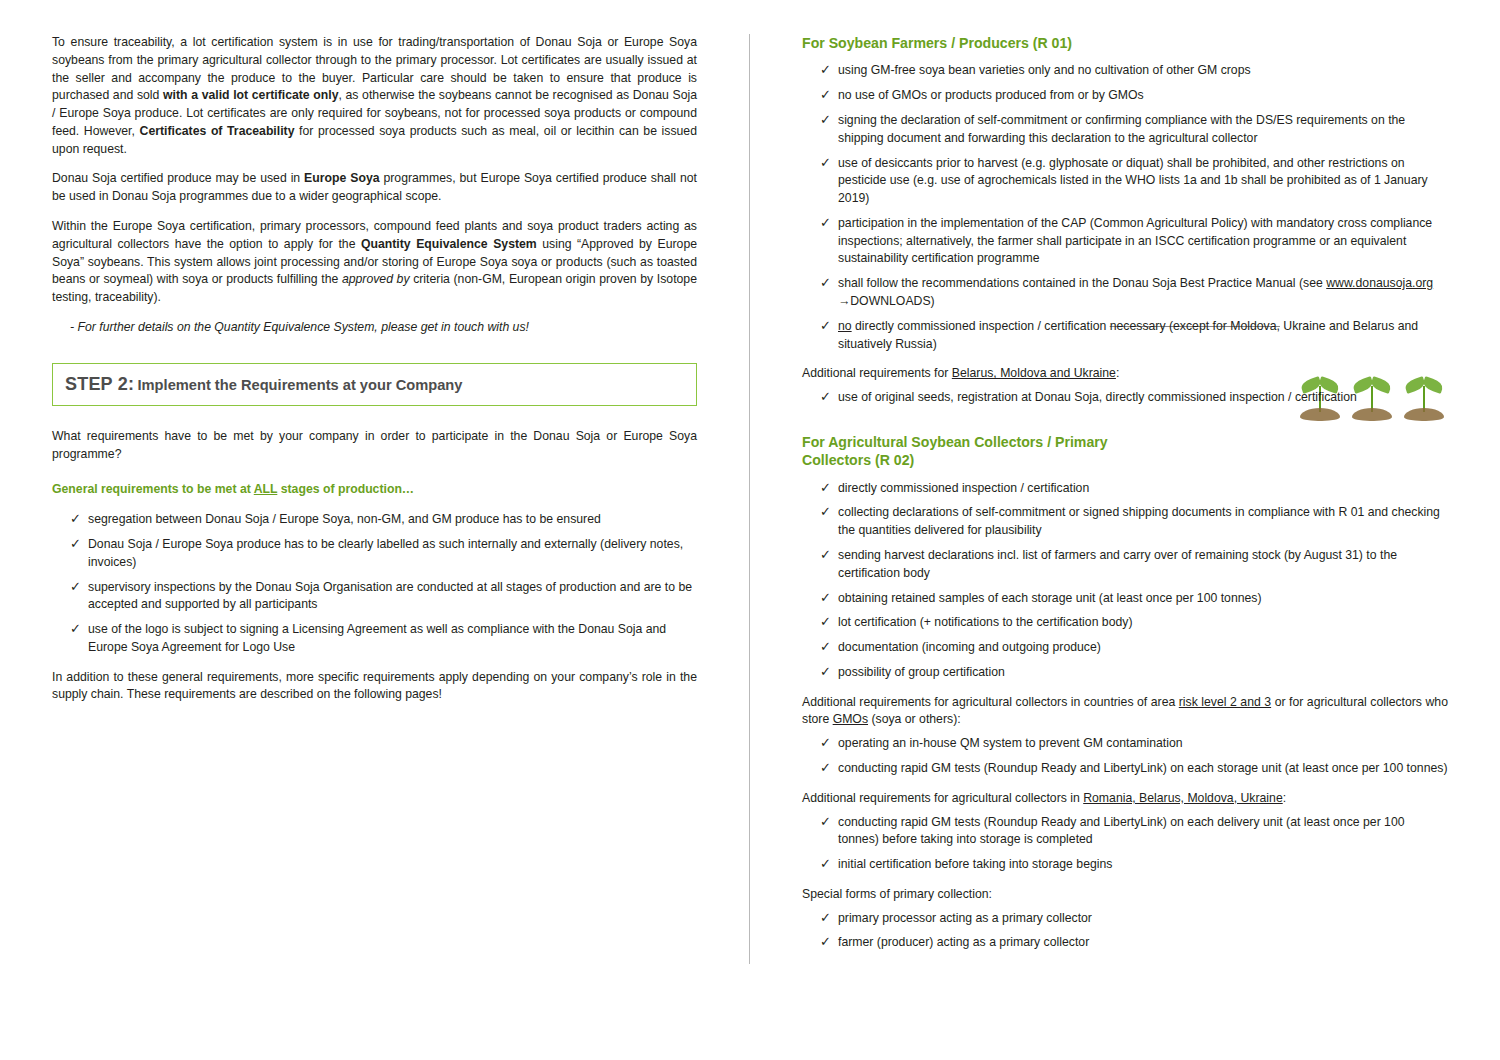To ensure traceability, a lot certification system is in use for trading/transportation of Donau Soja or Europe Soya soybeans from the primary agricultural collector through to the primary processor. Lot certificates are usually issued at the seller and accompany the produce to the buyer. Particular care should be taken to ensure that produce is purchased and sold with a valid lot certificate only, as otherwise the soybeans cannot be recognised as Donau Soja / Europe Soya produce. Lot certificates are only required for soybeans, not for processed soya products or compound feed. However, Certificates of Traceability for processed soya products such as meal, oil or lecithin can be issued upon request.
Donau Soja certified produce may be used in Europe Soya programmes, but Europe Soya certified produce shall not be used in Donau Soja programmes due to a wider geographical scope.
Within the Europe Soya certification, primary processors, compound feed plants and soya product traders acting as agricultural collectors have the option to apply for the Quantity Equivalence System using “Approved by Europe Soya” soybeans. This system allows joint processing and/or storing of Europe Soya soya or products (such as toasted beans or soymeal) with soya or products fulfilling the approved by criteria (non-GM, European origin proven by Isotope testing, traceability).
- For further details on the Quantity Equivalence System, please get in touch with us!
STEP 2: Implement the Requirements at your Company
What requirements have to be met by your company in order to participate in the Donau Soja or Europe Soya programme?
General requirements to be met at ALL stages of production…
segregation between Donau Soja / Europe Soya, non-GM, and GM produce has to be ensured
Donau Soja / Europe Soya produce has to be clearly labelled as such internally and externally (delivery notes, invoices)
supervisory inspections by the Donau Soja Organisation are conducted at all stages of production and are to be accepted and supported by all participants
use of the logo is subject to signing a Licensing Agreement as well as compliance with the Donau Soja and Europe Soya Agreement for Logo Use
In addition to these general requirements, more specific requirements apply depending on your company’s role in the supply chain. These requirements are described on the following pages!
For Soybean Farmers / Producers (R 01)
using GM-free soya bean varieties only and no cultivation of other GM crops
no use of GMOs or products produced from or by GMOs
signing the declaration of self-commitment or confirming compliance with the DS/ES requirements on the shipping document and forwarding this declaration to the agricultural collector
use of desiccants prior to harvest (e.g. glyphosate or diquat) shall be prohibited, and other restrictions on pesticide use (e.g. use of agrochemicals listed in the WHO lists 1a and 1b shall be prohibited as of 1 January 2019)
participation in the implementation of the CAP (Common Agricultural Policy) with mandatory cross compliance inspections; alternatively, the farmer shall participate in an ISCC certification programme or an equivalent sustainability certification programme
shall follow the recommendations contained in the Donau Soja Best Practice Manual (see www.donausoja.org →DOWNLOADS)
no directly commissioned inspection / certification necessary (except for Moldova, Ukraine and Belarus and situatively Russia)
Additional requirements for Belarus, Moldova and Ukraine:
use of original seeds, registration at Donau Soja, directly commissioned inspection / certification
For Agricultural Soybean Collectors / Primary
Collectors (R 02)
directly commissioned inspection / certification
collecting declarations of self-commitment or signed shipping documents in compliance with R 01 and checking the quantities delivered for plausibility
sending harvest declarations incl. list of farmers and carry over of remaining stock (by August 31) to the certification body
obtaining retained samples of each storage unit (at least once per 100 tonnes)
lot certification (+ notifications to the certification body)
documentation (incoming and outgoing produce)
possibility of group certification
Additional requirements for agricultural collectors in countries of area risk level 2 and 3 or for agricultural collectors who store GMOs (soya or others):
operating an in-house QM system to prevent GM contamination
conducting rapid GM tests (Roundup Ready and LibertyLink) on each storage unit (at least once per 100 tonnes)
Additional requirements for agricultural collectors in Romania, Belarus, Moldova, Ukraine:
conducting rapid GM tests (Roundup Ready and LibertyLink) on each delivery unit (at least once per 100 tonnes) before taking into storage is completed
initial certification before taking into storage begins
Special forms of primary collection:
primary processor acting as a primary collector
farmer (producer) acting as a primary collector